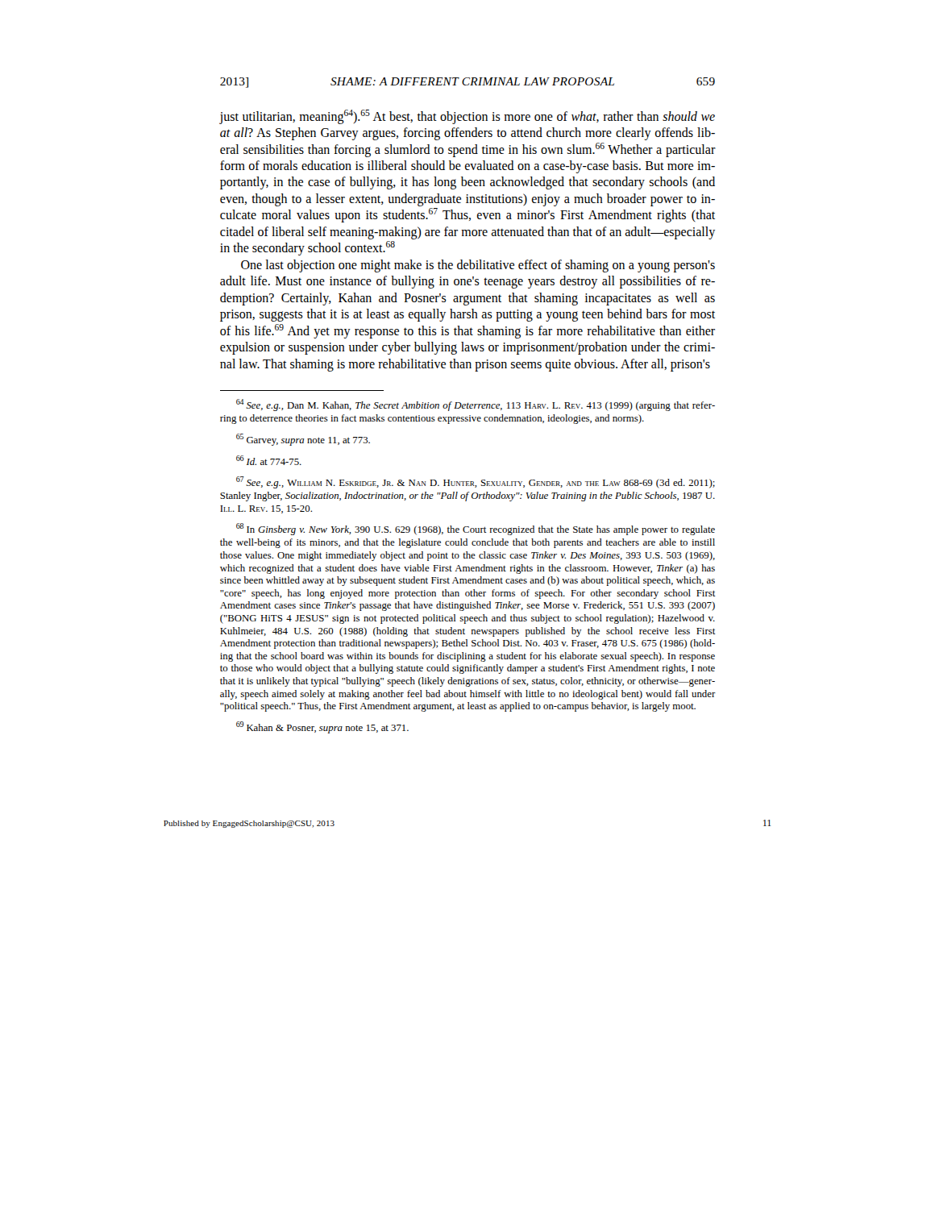2013] SHAME: A DIFFERENT CRIMINAL LAW PROPOSAL 659
just utilitarian, meaning64).65 At best, that objection is more one of what, rather than should we at all? As Stephen Garvey argues, forcing offenders to attend church more clearly offends liberal sensibilities than forcing a slumlord to spend time in his own slum.66 Whether a particular form of morals education is illiberal should be evaluated on a case-by-case basis. But more importantly, in the case of bullying, it has long been acknowledged that secondary schools (and even, though to a lesser extent, undergraduate institutions) enjoy a much broader power to inculcate moral values upon its students.67 Thus, even a minor's First Amendment rights (that citadel of liberal self meaning-making) are far more attenuated than that of an adult—especially in the secondary school context.68
One last objection one might make is the debilitative effect of shaming on a young person's adult life. Must one instance of bullying in one's teenage years destroy all possibilities of redemption? Certainly, Kahan and Posner's argument that shaming incapacitates as well as prison, suggests that it is at least as equally harsh as putting a young teen behind bars for most of his life.69 And yet my response to this is that shaming is far more rehabilitative than either expulsion or suspension under cyber bullying laws or imprisonment/probation under the criminal law. That shaming is more rehabilitative than prison seems quite obvious. After all, prison's
64 See, e.g., Dan M. Kahan, The Secret Ambition of Deterrence, 113 Harv. L. Rev. 413 (1999) (arguing that referring to deterrence theories in fact masks contentious expressive condemnation, ideologies, and norms).
65 Garvey, supra note 11, at 773.
66 Id. at 774-75.
67 See, e.g., William N. Eskridge, Jr. & Nan D. Hunter, Sexuality, Gender, and the Law 868-69 (3d ed. 2011); Stanley Ingber, Socialization, Indoctrination, or the "Pall of Orthodoxy": Value Training in the Public Schools, 1987 U. Ill. L. Rev. 15, 15-20.
68 In Ginsberg v. New York, 390 U.S. 629 (1968), the Court recognized that the State has ample power to regulate the well-being of its minors, and that the legislature could conclude that both parents and teachers are able to instill those values. One might immediately object and point to the classic case Tinker v. Des Moines, 393 U.S. 503 (1969), which recognized that a student does have viable First Amendment rights in the classroom. However, Tinker (a) has since been whittled away at by subsequent student First Amendment cases and (b) was about political speech, which, as "core" speech, has long enjoyed more protection than other forms of speech. For other secondary school First Amendment cases since Tinker's passage that have distinguished Tinker, see Morse v. Frederick, 551 U.S. 393 (2007) ("BONG HiTS 4 JESUS" sign is not protected political speech and thus subject to school regulation); Hazelwood v. Kuhlmeier, 484 U.S. 260 (1988) (holding that student newspapers published by the school receive less First Amendment protection than traditional newspapers); Bethel School Dist. No. 403 v. Fraser, 478 U.S. 675 (1986) (holding that the school board was within its bounds for disciplining a student for his elaborate sexual speech). In response to those who would object that a bullying statute could significantly damper a student's First Amendment rights, I note that it is unlikely that typical "bullying" speech (likely denigrations of sex, status, color, ethnicity, or otherwise—generally, speech aimed solely at making another feel bad about himself with little to no ideological bent) would fall under "political speech." Thus, the First Amendment argument, at least as applied to on-campus behavior, is largely moot.
69 Kahan & Posner, supra note 15, at 371.
Published by EngagedScholarship@CSU, 2013 11